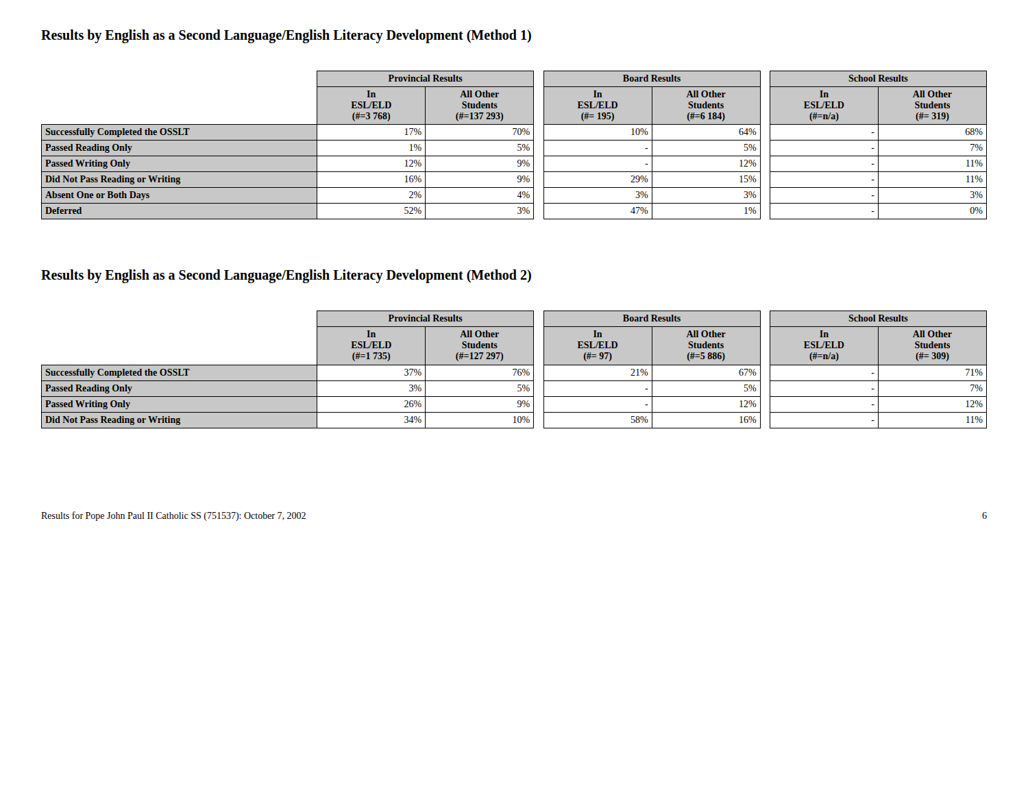Results by English as a Second Language/English Literacy Development (Method 1)
| | Provincial Results | | Board Results | | School Results |
| | In ESL/ELD (#=3 768) | All Other Students (#=137 293) | | In ESL/ELD (#= 195) | All Other Students (#=6 184) | | In ESL/ELD (#=n/a) | All Other Students (#= 319) |
| Successfully Completed the OSSLT | 17% | 70% | | 10% | 64% | | - | 68% |
| Passed Reading Only | 1% | 5% | | - | 5% | | - | 7% |
| Passed Writing Only | 12% | 9% | | - | 12% | | - | 11% |
| Did Not Pass Reading or Writing | 16% | 9% | | 29% | 15% | | - | 11% |
| Absent One or Both Days | 2% | 4% | | 3% | 3% | | - | 3% |
| Deferred | 52% | 3% | | 47% | 1% | | - | 0% |
Results by English as a Second Language/English Literacy Development (Method 2)
| | Provincial Results | | Board Results | | School Results |
| | In ESL/ELD (#=1 735) | All Other Students (#=127 297) | | In ESL/ELD (#= 97) | All Other Students (#=5 886) | | In ESL/ELD (#=n/a) | All Other Students (#= 309) |
| Successfully Completed the OSSLT | 37% | 76% | | 21% | 67% | | - | 71% |
| Passed Reading Only | 3% | 5% | | - | 5% | | - | 7% |
| Passed Writing Only | 26% | 9% | | - | 12% | | - | 12% |
| Did Not Pass Reading or Writing | 34% | 10% | | 58% | 16% | | - | 11% |
Results for Pope John Paul II Catholic SS (751537): October 7, 2002 6